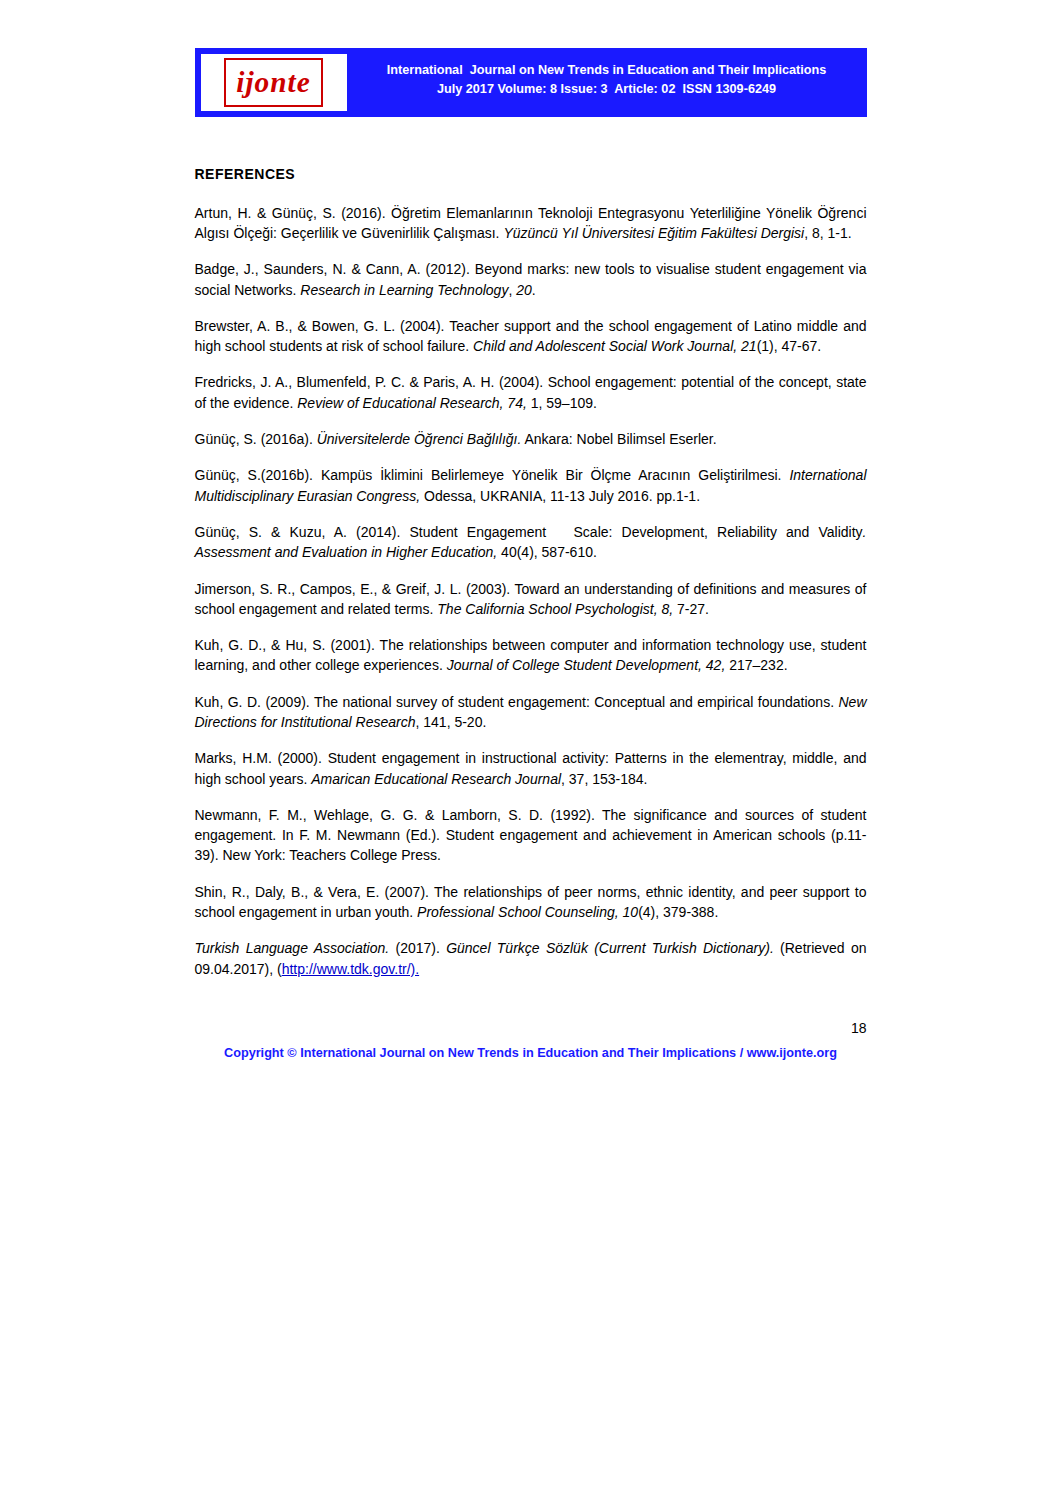ijonte
International Journal on New Trends in Education and Their Implications
July 2017 Volume: 8 Issue: 3 Article: 02 ISSN 1309-6249
REFERENCES
Artun, H. & Günüç, S. (2016). Öğretim Elemanlarının Teknoloji Entegrasyonu Yeterliliğine Yönelik Öğrenci Algısı Ölçeği: Geçerlilik ve Güvenirlilik Çalışması. Yüzüncü Yıl Üniversitesi Eğitim Fakültesi Dergisi, 8, 1-1.
Badge, J., Saunders, N. & Cann, A. (2012). Beyond marks: new tools to visualise student engagement via social Networks. Research in Learning Technology, 20.
Brewster, A. B., & Bowen, G. L. (2004). Teacher support and the school engagement of Latino middle and high school students at risk of school failure. Child and Adolescent Social Work Journal, 21(1), 47-67.
Fredricks, J. A., Blumenfeld, P. C. & Paris, A. H. (2004). School engagement: potential of the concept, state of the evidence. Review of Educational Research, 74, 1, 59–109.
Günüç, S. (2016a). Üniversitelerde Öğrenci Bağlılığı. Ankara: Nobel Bilimsel Eserler.
Günüç, S.(2016b). Kampüs İklimini Belirlemeye Yönelik Bir Ölçme Aracının Geliştirilmesi. International Multidisciplinary Eurasian Congress, Odessa, UKRANIA, 11-13 July 2016. pp.1-1.
Günüç, S. & Kuzu, A. (2014). Student Engagement Scale: Development, Reliability and Validity. Assessment and Evaluation in Higher Education, 40(4), 587-610.
Jimerson, S. R., Campos, E., & Greif, J. L. (2003). Toward an understanding of definitions and measures of school engagement and related terms. The California School Psychologist, 8, 7-27.
Kuh, G. D., & Hu, S. (2001). The relationships between computer and information technology use, student learning, and other college experiences. Journal of College Student Development, 42, 217–232.
Kuh, G. D. (2009). The national survey of student engagement: Conceptual and empirical foundations. New Directions for Institutional Research, 141, 5-20.
Marks, H.M. (2000). Student engagement in instructional activity: Patterns in the elementray, middle, and high school years. Amarican Educational Research Journal, 37, 153-184.
Newmann, F. M., Wehlage, G. G. & Lamborn, S. D. (1992). The significance and sources of student engagement. In F. M. Newmann (Ed.). Student engagement and achievement in American schools (p.11-39). New York: Teachers College Press.
Shin, R., Daly, B., & Vera, E. (2007). The relationships of peer norms, ethnic identity, and peer support to school engagement in urban youth. Professional School Counseling, 10(4), 379-388.
Turkish Language Association. (2017). Güncel Türkçe Sözlük (Current Turkish Dictionary). (Retrieved on 09.04.2017), (http://www.tdk.gov.tr/).
18
Copyright © International Journal on New Trends in Education and Their Implications / www.ijonte.org